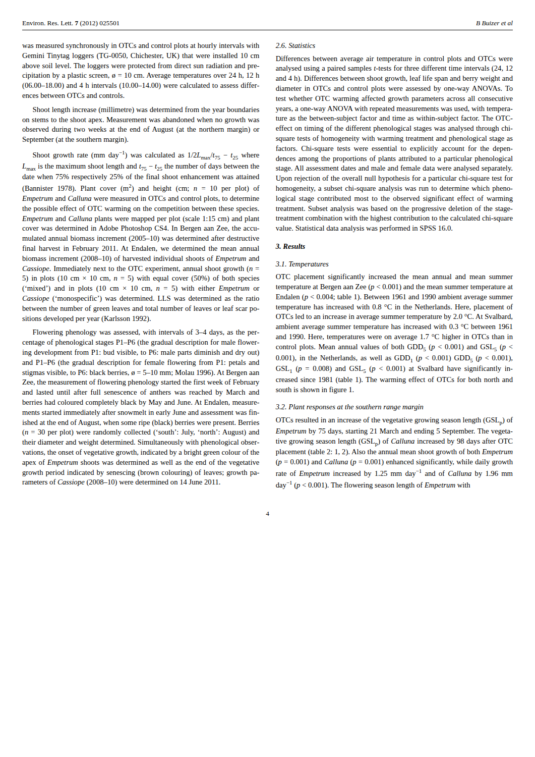Environ. Res. Lett. 7 (2012) 025501 B Buizer et al
was measured synchronously in OTCs and control plots at hourly intervals with Gemini Tinytag loggers (TG-0050, Chichester, UK) that were installed 10 cm above soil level. The loggers were protected from direct sun radiation and precipitation by a plastic screen, ø = 10 cm. Average temperatures over 24 h, 12 h (06.00–18.00) and 4 h intervals (10.00–14.00) were calculated to assess differences between OTCs and controls.
Shoot length increase (millimetre) was determined from the year boundaries on stems to the shoot apex. Measurement was abandoned when no growth was observed during two weeks at the end of August (at the northern margin) or September (at the southern margin).
Shoot growth rate (mm day−1) was calculated as 1/2Lmax/t 75 − t 25 where Lmax is the maximum shoot length and t 75 − t 25 the number of days between the date when 75% respectively 25% of the final shoot enhancement was attained (Bannister 1978). Plant cover (m2) and height (cm; n = 10 per plot) of Empetrum and Calluna were measured in OTCs and control plots, to determine the possible effect of OTC warming on the competition between these species. Empetrum and Calluna plants were mapped per plot (scale 1:15 cm) and plant cover was determined in Adobe Photoshop CS4. In Bergen aan Zee, the accumulated annual biomass increment (2005–10) was determined after destructive final harvest in February 2011. At Endalen, we determined the mean annual biomass increment (2008–10) of harvested individual shoots of Empetrum and Cassiope. Immediately next to the OTC experiment, annual shoot growth (n = 5) in plots (10 cm × 10 cm, n = 5) with equal cover (50%) of both species (‘mixed’) and in plots (10 cm × 10 cm, n = 5) with either Empetrum or Cassiope (‘monospecific’) was determined. LLS was determined as the ratio between the number of green leaves and total number of leaves or leaf scar positions developed per year (Karlsson 1992).
Flowering phenology was assessed, with intervals of 3–4 days, as the percentage of phenological stages P1–P6 (the gradual description for male flowering development from P1: bud visible, to P6: male parts diminish and dry out) and P1–P6 (the gradual description for female flowering from P1: petals and stigmas visible, to P6: black berries, ø = 5–10 mm; Molau 1996). At Bergen aan Zee, the measurement of flowering phenology started the first week of February and lasted until after full senescence of anthers was reached by March and berries had coloured completely black by May and June. At Endalen, measurements started immediately after snowmelt in early June and assessment was finished at the end of August, when some ripe (black) berries were present. Berries (n = 30 per plot) were randomly collected (‘south’: July, ‘north’: August) and their diameter and weight determined. Simultaneously with phenological observations, the onset of vegetative growth, indicated by a bright green colour of the apex of Empetrum shoots was determined as well as the end of the vegetative growth period indicated by senescing (brown colouring) of leaves; growth parameters of Cassiope (2008–10) were determined on 14 June 2011.
2.6. Statistics
Differences between average air temperature in control plots and OTCs were analysed using a paired samples t-tests for three different time intervals (24, 12 and 4 h). Differences between shoot growth, leaf life span and berry weight and diameter in OTCs and control plots were assessed by one-way ANOVAs. To test whether OTC warming affected growth parameters across all consecutive years, a one-way ANOVA with repeated measurements was used, with temperature as the between-subject factor and time as within-subject factor. The OTC-effect on timing of the different phenological stages was analysed through chi-square tests of homogeneity with warming treatment and phenological stage as factors. Chi-square tests were essential to explicitly account for the dependences among the proportions of plants attributed to a particular phenological stage. All assessment dates and male and female data were analysed separately. Upon rejection of the overall null hypothesis for a particular chi-square test for homogeneity, a subset chi-square analysis was run to determine which phenological stage contributed most to the observed significant effect of warming treatment. Subset analysis was based on the progressive deletion of the stage-treatment combination with the highest contribution to the calculated chi-square value. Statistical data analysis was performed in SPSS 16.0.
3. Results
3.1. Temperatures
OTC placement significantly increased the mean annual and mean summer temperature at Bergen aan Zee (p < 0.001) and the mean summer temperature at Endalen (p < 0.004; table 1). Between 1961 and 1990 ambient average summer temperature has increased with 0.8 °C in the Netherlands. Here, placement of OTCs led to an increase in average summer temperature by 2.0 °C. At Svalbard, ambient average summer temperature has increased with 0.3 °C between 1961 and 1990. Here, temperatures were on average 1.7 °C higher in OTCs than in control plots. Mean annual values of both GDD5 (p < 0.001) and GSL5 (p < 0.001), in the Netherlands, as well as GDD1 (p < 0.001) GDD5 (p < 0.001), GSL1 (p = 0.008) and GSL5 (p < 0.001) at Svalbard have significantly increased since 1981 (table 1). The warming effect of OTCs for both north and south is shown in figure 1.
3.2. Plant responses at the southern range margin
OTCs resulted in an increase of the vegetative growing season length (GSLp) of Empetrum by 75 days, starting 21 March and ending 5 September. The vegetative growing season length (GSLp) of Calluna increased by 98 days after OTC placement (table 2: 1, 2). Also the annual mean shoot growth of both Empetrum (p = 0.001) and Calluna (p = 0.001) enhanced significantly, while daily growth rate of Empetrum increased by 1.25 mm day−1 and of Calluna by 1.96 mm day−1 (p < 0.001). The flowering season length of Empetrum with
4